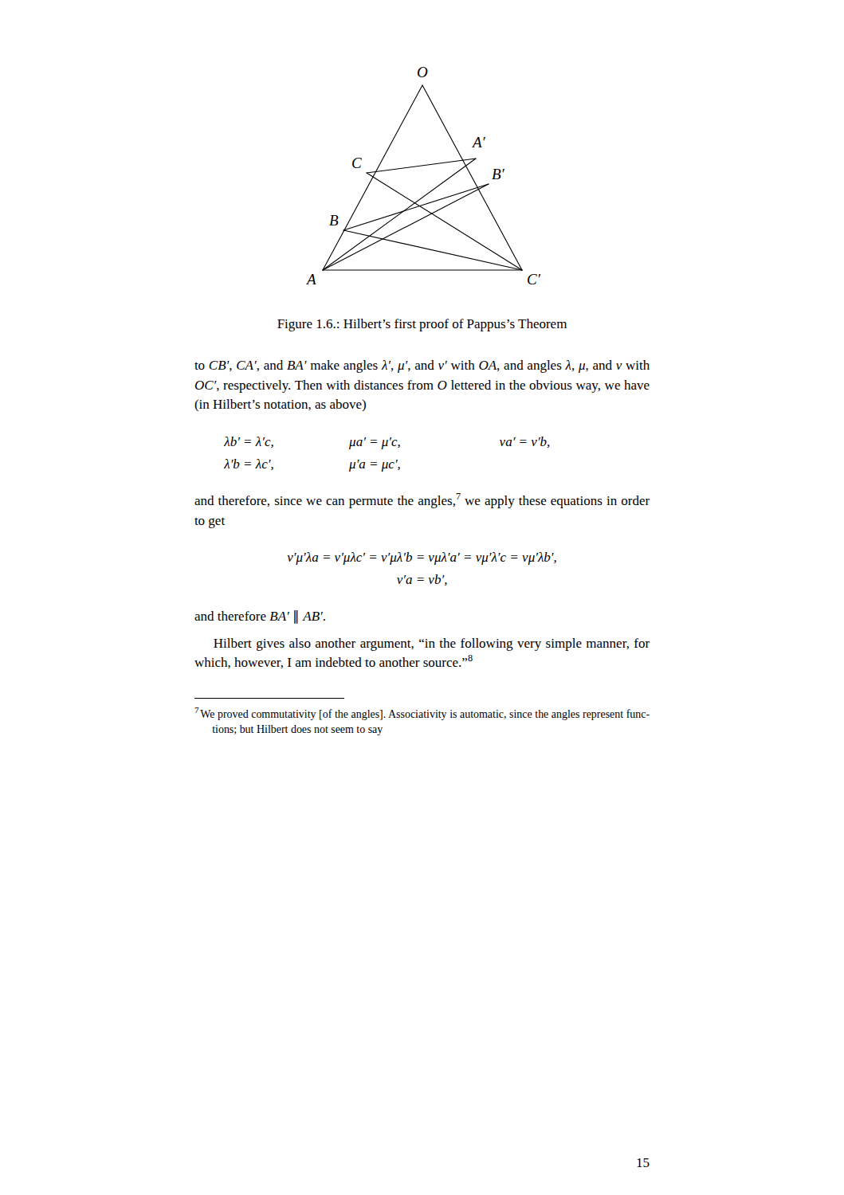O A′ C B′ B A C′
Figure 1.6.: Hilbert’s first proof of Pappus’s Theorem
to CB′, CA′, and BA′ make angles λ′, μ′, and ν′ with OA, and angles λ, μ, and ν with OC′, respectively. Then with distances from O lettered in the obvious way, we have (in Hilbert’s notation, as above)
λb′ = λ′c,
μa′ = μ′c,
νa′ = ν′b,
λ′b = λc′,
μ′a = μc′,
and therefore, since we can permute the angles,7 we apply these equations in order to get
ν′μ′λa = ν′μλc′ = ν′μλ′b = νμλ′a′ = νμ′λ′c = νμ′λb′, ν′a = νb′,
and therefore BA′ ∥ AB′.
Hilbert gives also another argument, “in the following very simple manner, for which, however, I am indebted to another source.”8
7 We proved commutativity [of the angles]. Associativity is automatic, since the angles represent functions; but Hilbert does not seem to say
15